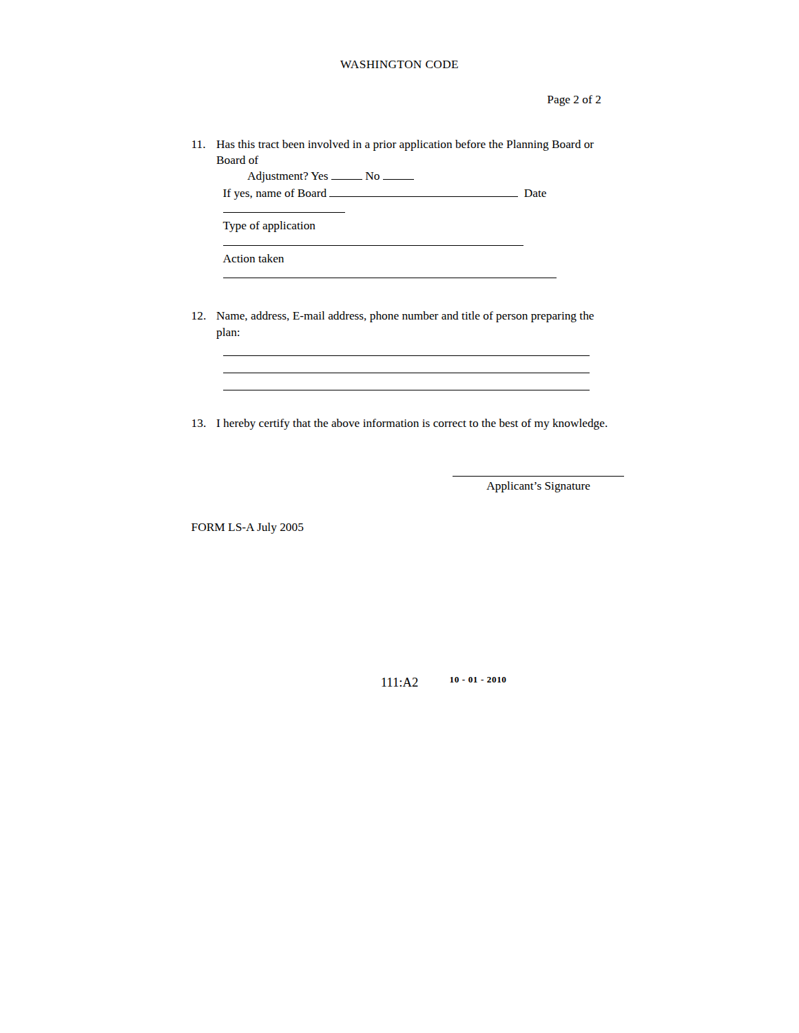WASHINGTON CODE
Page 2 of 2
11.
Has this tract been involved in a prior application before the Planning Board or Board of
Adjustment? Yes No
If yes, name of Board Date
Type of application
Action taken
12.
Name, address, E-mail address, phone number and title of person preparing the plan:
13.
I hereby certify that the above information is correct to the best of my knowledge.
Applicant’s Signature
FORM LS-A July 2005
111:A2 10 - 01 - 2010